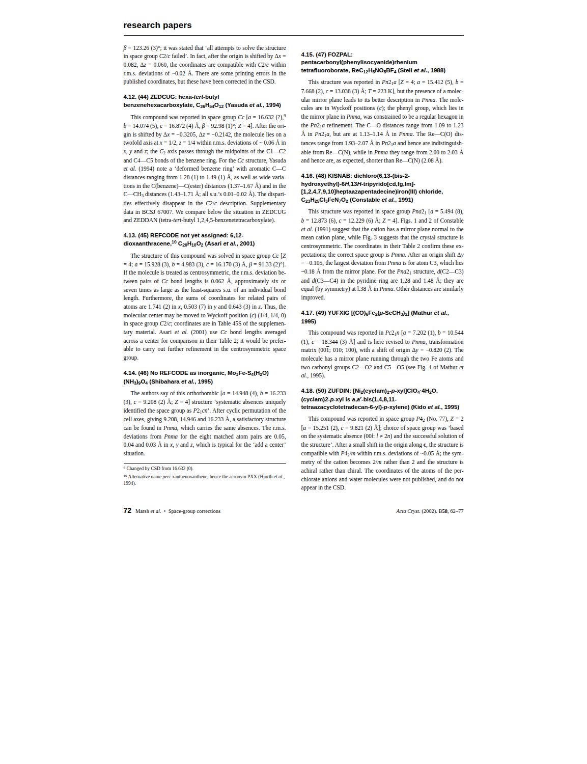research papers
β = 123.26 (3)°; it was stated that ‘all attempts to solve the structure in space group C2/c failed’. In fact, after the origin is shifted by Δx = 0.082, Δz = 0.060, the coordinates are compatible with C2/c within r.m.s. deviations of ~0.02 Å. There are some printing errors in the published coordinates, but these have been corrected in the CSD.
4.12. (44) ZEDCUG: hexa-tert-butyl benzenehexacarboxylate, C36H54O12 (Yasuda et al., 1994)
This compound was reported in space group Cc [a = 16.632 (?),9 b = 14.074 (5), c = 16.872 (4) Å, β = 92.98 (1)°; Z = 4]. After the origin is shifted by Δx = −0.3205, Δz = −0.2142, the molecule lies on a twofold axis at x = 1/2, z = 1/4 within r.m.s. deviations of ~ 0.06 Å in x, y and z; the C2 axis passes through the midpoints of the C1—C2 and C4—C5 bonds of the benzene ring. For the Cc structure, Yasuda et al. (1994) note a ‘deformed benzene ring’ with aromatic C—C distances ranging from 1.28 (1) to 1.49 (1) Å, as well as wide variations in the C(benzene)—C(ester) distances (1.37–1.67 Å) and in the C—CH3 distances (1.43–1.71 Å; all s.u.’s 0.01–0.02 Å). The disparities effectively disappear in the C2/c description. Supplementary data in BCSJ 67007. We compare below the situation in ZEDCUG and ZEDDAN (tetra-tert-butyl 1,2,4,5-benzenetetracarboxylate).
4.13. (45) REFCODE not yet assigned: 6,12-dioxaanthracene,10 C20H10O2 (Asari et al., 2001)
The structure of this compound was solved in space group Cc [Z = 4; a = 15.928 (3), b = 4.983 (3), c = 16.170 (3) Å, β = 91.33 (2)°]. If the molecule is treated as centrosymmetric, the r.m.s. deviation between pairs of Cc bond lengths is 0.062 Å, approximately six or seven times as large as the least-squares s.u. of an individual bond length. Furthermore, the sums of coordinates for related pairs of atoms are 1.741 (2) in x, 0.503 (7) in y and 0.643 (3) in z. Thus, the molecular center may be moved to Wyckoff position (c) (1/4, 1/4, 0) in space group C2/c; coordinates are in Table 45S of the supplementary material. Asari et al. (2001) use Cc bond lengths averaged across a center for comparison in their Table 2; it would be preferable to carry out further refinement in the centrosymmetric space group.
4.14. (46) No REFCODE as inorganic, Mo3Fe-S4(H2O)(NH3)9O4 (Shibahara et al., 1995)
The authors say of this orthorhombic [a = 14.948 (4), b = 16.233 (3), c = 9.208 (2) Å; Z = 4] structure ‘systematic absences uniquely identified the space group as P21cn’. After cyclic permutation of the cell axes, giving 9.208, 14.946 and 16.233 Å, a satisfactory structure can be found in Pnma, which carries the same absences. The r.m.s. deviations from Pnma for the eight matched atom pairs are 0.05, 0.04 and 0.03 Å in x, y and z, which is typical for the ‘add a center’ situation.
9 Changed by CSD from 16.632 (0).
10 Alternative name peri-xanthenoxanthene, hence the acronym PXX (Hjorth et al., 1994).
4.15. (47) FOZPAL: pentacarbonyl(phenylisocyanide)rhenium tetrafluoroborate, ReC12H5NO5BF4 (Steil et al., 1988)
This structure was reported in Pn21a [Z = 4; a = 15.412 (5), b = 7.668 (2), c = 13.038 (3) Å; T = 223 K], but the presence of a molecular mirror plane leads to its better description in Pnma. The molecules are in Wyckoff positions (c); the phenyl group, which lies in the mirror plane in Pnma, was constrained to be a regular hexagon in the Pn21a refinement. The C—O distances range from 1.09 to 1.23 Å in Pn21a, but are at 1.13–1.14 Å in Pnma. The Re—C(O) distances range from 1.93–2.07 Å in Pn21a and hence are indistinguishable from Re—C(N), while in Pnma they range from 2.00 to 2.03 Å and hence are, as expected, shorter than Re—C(N) (2.08 Å).
4.16. (48) KISNAB: dichloro(6,13-(bis-2-hydroxyethyl)-6H,13H-tripyrido[cd,fg,lm]-[1,2,4,7,9,10]heptaazapentadecine)iron(III) chloride, C23H25Cl3FeN7O2 (Constable et al., 1991)
This structure was reported in space group Pna21 [a = 5.494 (8), b = 12.873 (6), c = 12.229 (6) Å; Z = 4]. Figs. 1 and 2 of Constable et al. (1991) suggest that the cation has a mirror plane normal to the mean cation plane, while Fig. 3 suggests that the crystal structure is centrosymmetric. The coordinates in their Table 2 confirm these expectations; the correct space group is Pnma. After an origin shift Δy = −0.105, the largest deviation from Pnma is for atom C3, which lies ~0.18 Å from the mirror plane. For the Pna21 structure, d(C2—C3) and d(C3—C4) in the pyridine ring are 1.28 and 1.48 Å; they are equal (by symmetry) at l.38 Å in Pnma. Other distances are similarly improved.
4.17. (49) YUFXIG [(CO)6Fe2(μ-SeCH3)2] (Mathur et al., 1995)
This compound was reported in Pc21n [a = 7.202 (1), b = 10.544 (1), c = 18.344 (3) Å] and is here revised to Pnma, transformation matrix (001; 010; 100), with a shift of origin Δy = −0.820 (2). The molecule has a mirror plane running through the two Fe atoms and two carbonyl groups C2—O2 and C5—O5 (see Fig. 4 of Mathur et al., 1995).
4.18. (50) ZUFDIN: [Ni2(cyclam)2-p-xyl]ClO4·4H2O, (cyclam)2-p-xyl is a,a′-bis(1,4,8,11-tetraazacyclotetradecan-6-yl)-p-xylene) (Kido et al., 1995)
This compound was reported in space group P42 (No. 77), Z = 2 [a = 15.251 (2), c = 9.821 (2) Å]; choice of space group was ‘based on the systematic absence (00l: l ≠ 2n) and the successful solution of the structure’. After a small shift in the origin along c, the structure is compatible with P42/m within r.m.s. deviations of ~0.05 Å; the symmetry of the cation becomes 2/m rather than 2 and the structure is achiral rather than chiral. The coordinates of the atoms of the perchlorate anions and water molecules were not published, and do not appear in the CSD.
72 Marsh et al. • Space-group corrections
Acta Cryst. (2002). B58, 62–77